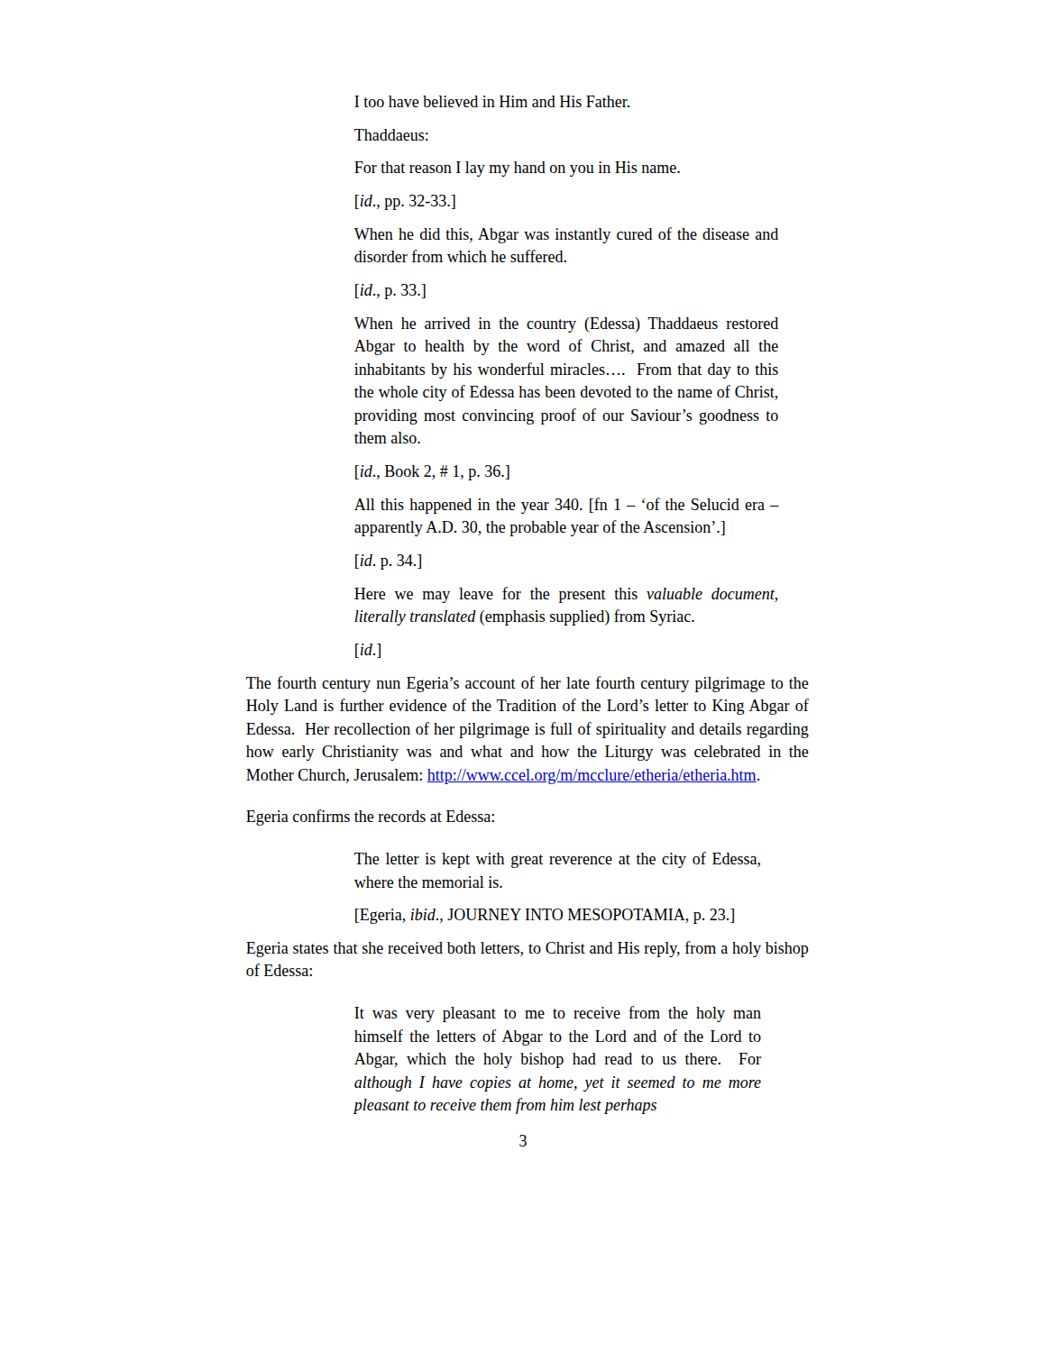I too have believed in Him and His Father.
Thaddaeus:
For that reason I lay my hand on you in His name.
[id., pp. 32-33.]
When he did this, Abgar was instantly cured of the disease and disorder from which he suffered.
[id., p. 33.]
When he arrived in the country (Edessa) Thaddaeus restored Abgar to health by the word of Christ, and amazed all the inhabitants by his wonderful miracles…. From that day to this the whole city of Edessa has been devoted to the name of Christ, providing most convincing proof of our Saviour’s goodness to them also.
[id., Book 2, # 1, p. 36.]
All this happened in the year 340. [fn 1 – ‘of the Selucid era – apparently A.D. 30, the probable year of the Ascension’.]
[id. p. 34.]
Here we may leave for the present this valuable document, literally translated (emphasis supplied) from Syriac.
[id.]
The fourth century nun Egeria’s account of her late fourth century pilgrimage to the Holy Land is further evidence of the Tradition of the Lord’s letter to King Abgar of Edessa. Her recollection of her pilgrimage is full of spirituality and details regarding how early Christianity was and what and how the Liturgy was celebrated in the Mother Church, Jerusalem: http://www.ccel.org/m/mcclure/etheria/etheria.htm.
Egeria confirms the records at Edessa:
The letter is kept with great reverence at the city of Edessa, where the memorial is.
[Egeria, ibid., JOURNEY INTO MESOPOTAMIA, p. 23.]
Egeria states that she received both letters, to Christ and His reply, from a holy bishop of Edessa:
It was very pleasant to me to receive from the holy man himself the letters of Abgar to the Lord and of the Lord to Abgar, which the holy bishop had read to us there. For although I have copies at home, yet it seemed to me more pleasant to receive them from him lest perhaps
3